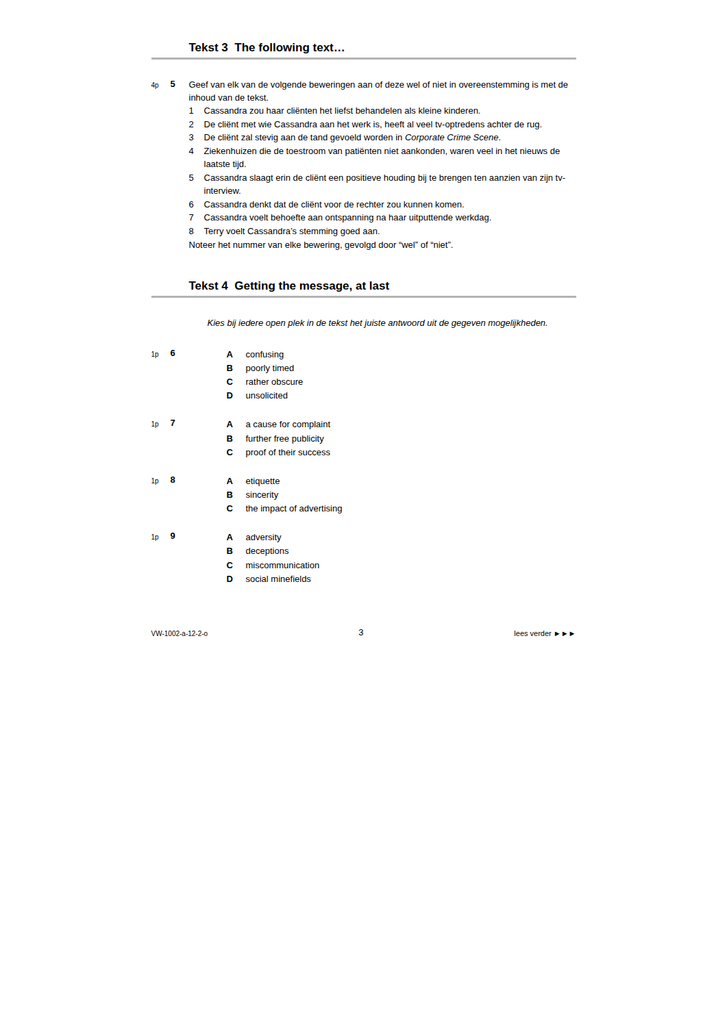Tekst 3 The following text…
4p
5
Geef van elk van de volgende beweringen aan of deze wel of niet in overeenstemming is met de inhoud van de tekst.
1 Cassandra zou haar cliënten het liefst behandelen als kleine kinderen.
2 De cliënt met wie Cassandra aan het werk is, heeft al veel tv-optredens achter de rug.
3 De cliënt zal stevig aan de tand gevoeld worden in Corporate Crime Scene.
4 Ziekenhuizen die de toestroom van patiënten niet aankonden, waren veel in het nieuws de laatste tijd.
5 Cassandra slaagt erin de cliënt een positieve houding bij te brengen ten aanzien van zijn tv-interview.
6 Cassandra denkt dat de cliënt voor de rechter zou kunnen komen.
7 Cassandra voelt behoefte aan ontspanning na haar uitputtende werkdag.
8 Terry voelt Cassandra’s stemming goed aan.
Noteer het nummer van elke bewering, gevolgd door “wel” of “niet”.
Tekst 4 Getting the message, at last
Kies bij iedere open plek in de tekst het juiste antwoord uit de gegeven mogelijkheden.
1p
6
Aconfusing
Bpoorly timed
Crather obscure
Dunsolicited
1p
7
Aa cause for complaint
Bfurther free publicity
Cproof of their success
1p
8
Aetiquette
Bsincerity
Cthe impact of advertising
1p
9
Aadversity
Bdeceptions
Cmiscommunication
Dsocial minefields
VW-1002-a-12-2-o
3
lees verder ►►►